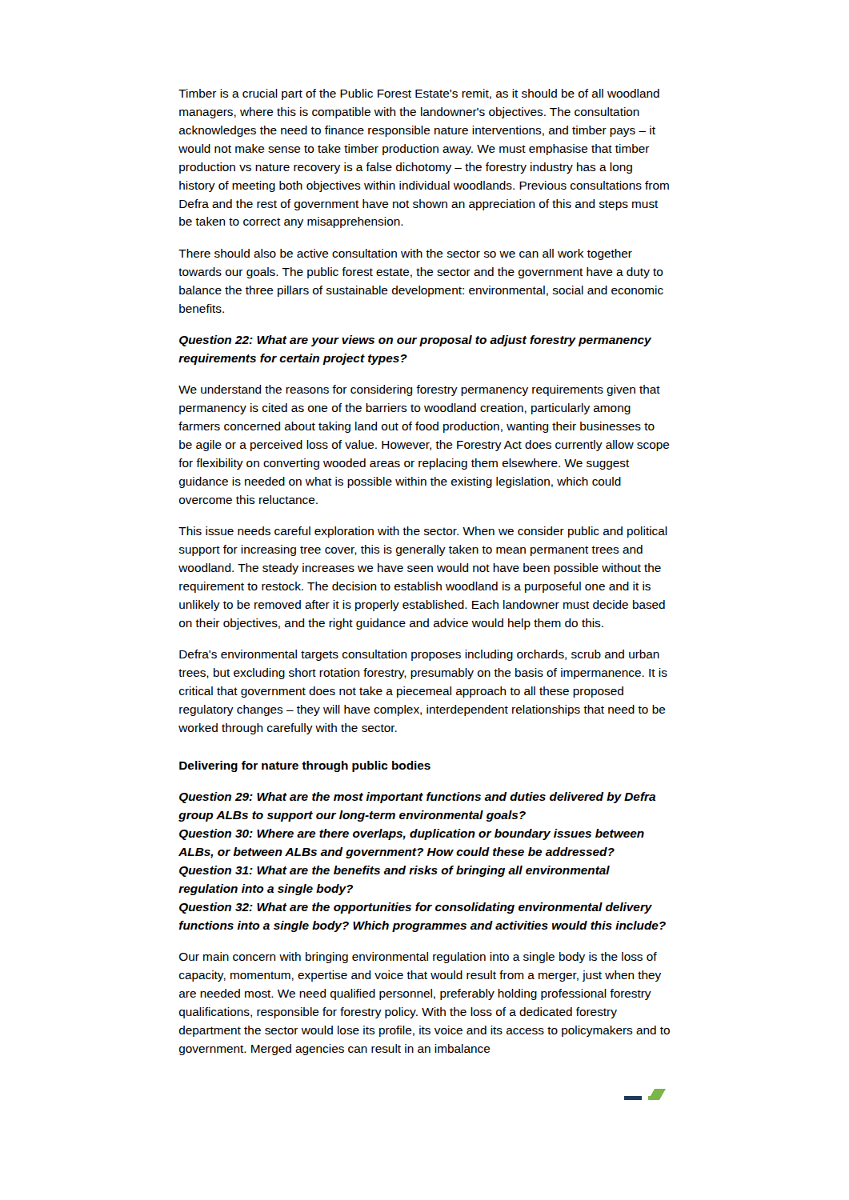Timber is a crucial part of the Public Forest Estate's remit, as it should be of all woodland managers, where this is compatible with the landowner's objectives. The consultation acknowledges the need to finance responsible nature interventions, and timber pays – it would not make sense to take timber production away. We must emphasise that timber production vs nature recovery is a false dichotomy – the forestry industry has a long history of meeting both objectives within individual woodlands. Previous consultations from Defra and the rest of government have not shown an appreciation of this and steps must be taken to correct any misapprehension.
There should also be active consultation with the sector so we can all work together towards our goals. The public forest estate, the sector and the government have a duty to balance the three pillars of sustainable development: environmental, social and economic benefits.
Question 22: What are your views on our proposal to adjust forestry permanency requirements for certain project types?
We understand the reasons for considering forestry permanency requirements given that permanency is cited as one of the barriers to woodland creation, particularly among farmers concerned about taking land out of food production, wanting their businesses to be agile or a perceived loss of value. However, the Forestry Act does currently allow scope for flexibility on converting wooded areas or replacing them elsewhere. We suggest guidance is needed on what is possible within the existing legislation, which could overcome this reluctance.
This issue needs careful exploration with the sector. When we consider public and political support for increasing tree cover, this is generally taken to mean permanent trees and woodland. The steady increases we have seen would not have been possible without the requirement to restock. The decision to establish woodland is a purposeful one and it is unlikely to be removed after it is properly established. Each landowner must decide based on their objectives, and the right guidance and advice would help them do this.
Defra's environmental targets consultation proposes including orchards, scrub and urban trees, but excluding short rotation forestry, presumably on the basis of impermanence. It is critical that government does not take a piecemeal approach to all these proposed regulatory changes – they will have complex, interdependent relationships that need to be worked through carefully with the sector.
Delivering for nature through public bodies
Question 29: What are the most important functions and duties delivered by Defra group ALBs to support our long-term environmental goals?
Question 30: Where are there overlaps, duplication or boundary issues between ALBs, or between ALBs and government? How could these be addressed?
Question 31: What are the benefits and risks of bringing all environmental regulation into a single body?
Question 32: What are the opportunities for consolidating environmental delivery functions into a single body? Which programmes and activities would this include?
Our main concern with bringing environmental regulation into a single body is the loss of capacity, momentum, expertise and voice that would result from a merger, just when they are needed most. We need qualified personnel, preferably holding professional forestry qualifications, responsible for forestry policy. With the loss of a dedicated forestry department the sector would lose its profile, its voice and its access to policymakers and to government. Merged agencies can result in an imbalance